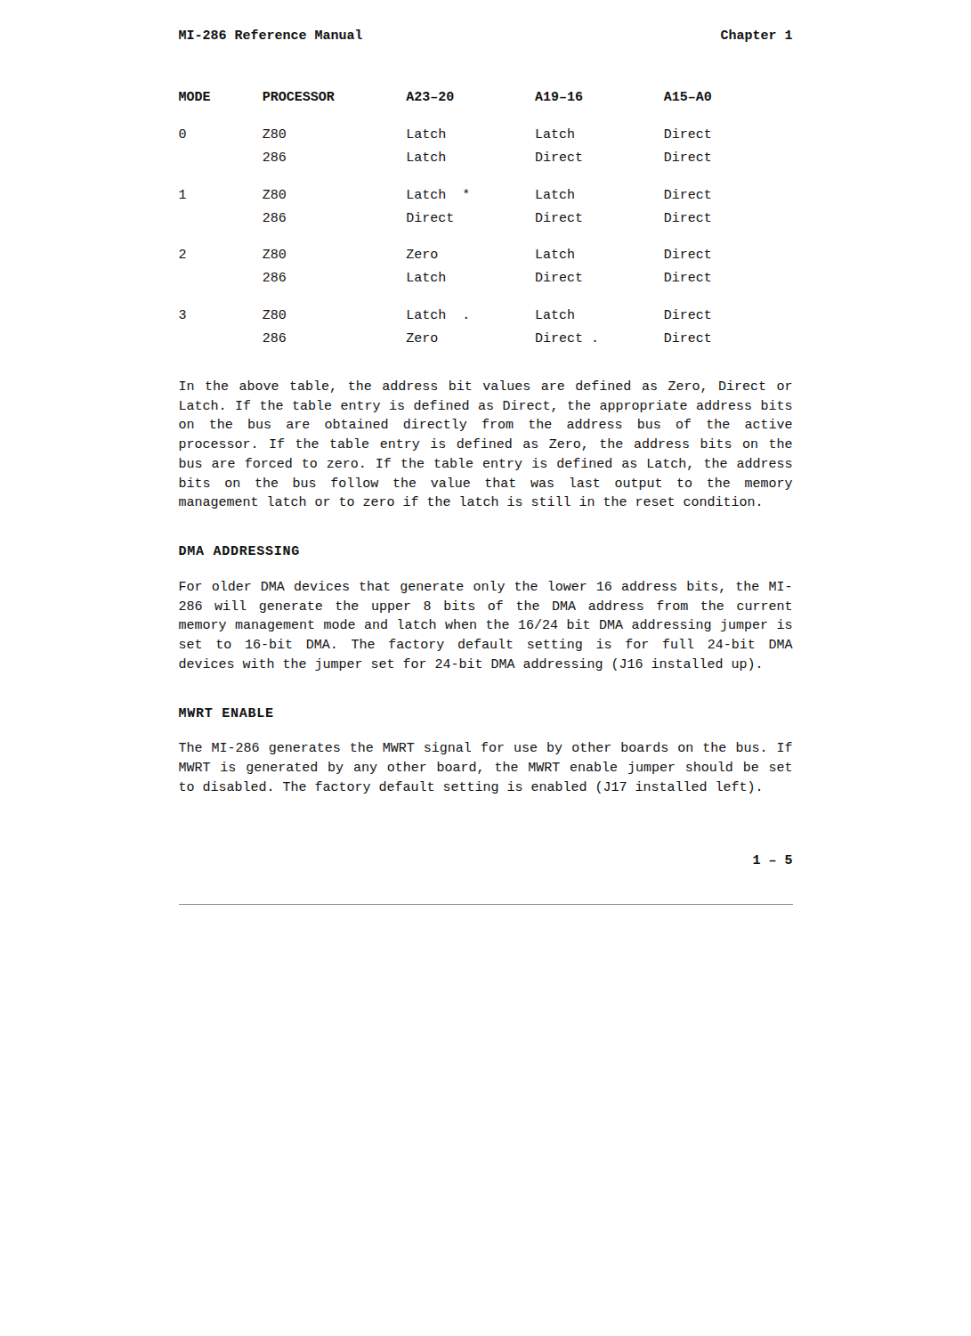MI-286 Reference Manual Chapter 1
| MODE | PROCESSOR | A23–20 | A19–16 | A15–A0 |
| --- | --- | --- | --- | --- |
| 0 | Z80 | Latch | Latch | Direct |
| | 286 | Latch | Direct | Direct |
| 1 | Z80 | Latch * | Latch | Direct |
| | 286 | Direct | Direct | Direct |
| 2 | Z80 | Zero | Latch | Direct |
| | 286 | Latch | Direct | Direct |
| 3 | Z80 | Latch . | Latch | Direct |
| | 286 | Zero | Direct . | Direct |
In the above table, the address bit values are defined as Zero, Direct or Latch. If the table entry is defined as Direct, the appropriate address bits on the bus are obtained directly from the address bus of the active processor. If the table entry is defined as Zero, the address bits on the bus are forced to zero. If the table entry is defined as Latch, the address bits on the bus follow the value that was last output to the memory management latch or to zero if the latch is still in the reset condition.
DMA ADDRESSING
For older DMA devices that generate only the lower 16 address bits, the MI-286 will generate the upper 8 bits of the DMA address from the current memory management mode and latch when the 16/24 bit DMA addressing jumper is set to 16-bit DMA. The factory default setting is for full 24-bit DMA devices with the jumper set for 24-bit DMA addressing (J16 installed up).
MWRT ENABLE
The MI-286 generates the MWRT signal for use by other boards on the bus. If MWRT is generated by any other board, the MWRT enable jumper should be set to disabled. The factory default setting is enabled (J17 installed left).
1 – 5